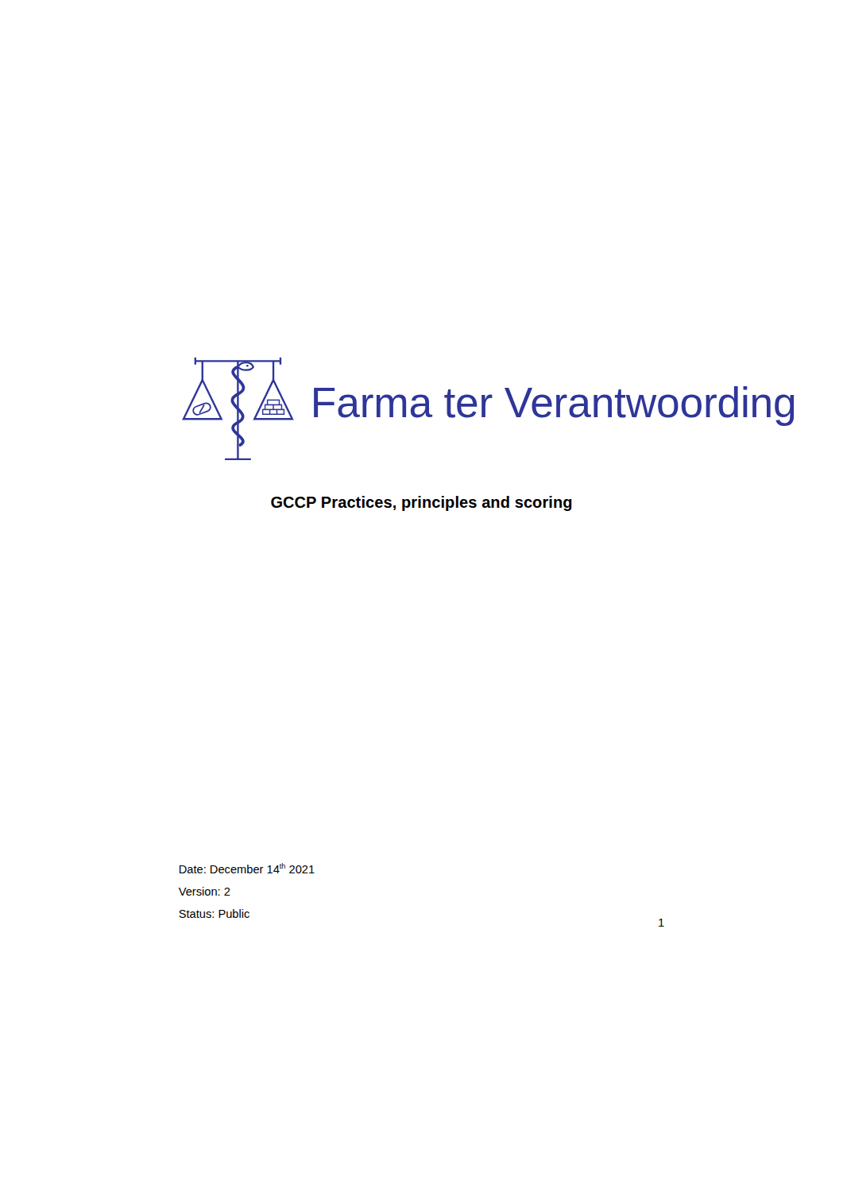Farma ter Verantwoording
GCCP Practices, principles and scoring
Date: December 14th 2021
Version: 2
Status: Public
1